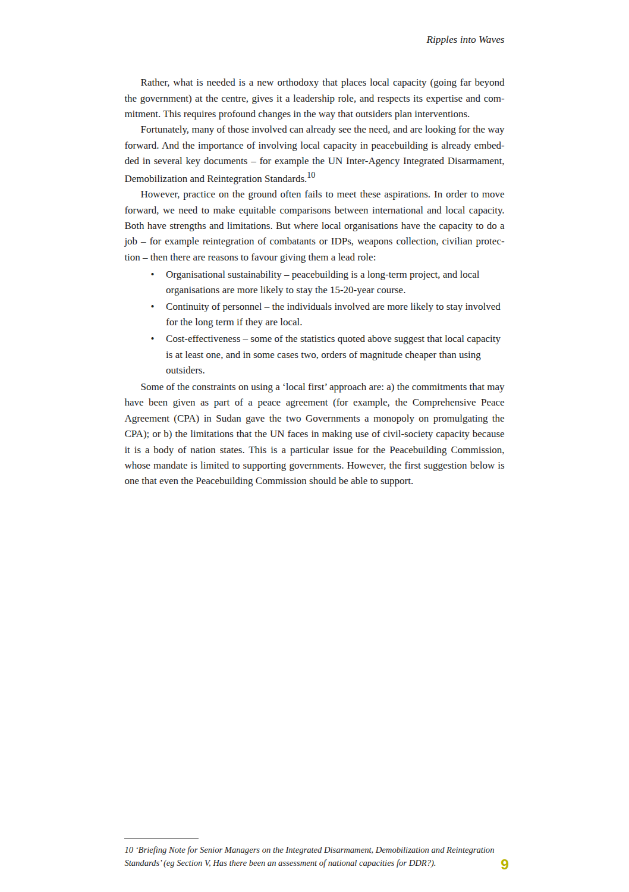Ripples into Waves
Rather, what is needed is a new orthodoxy that places local capacity (going far beyond the government) at the centre, gives it a leadership role, and respects its expertise and commitment. This requires profound changes in the way that outsiders plan interventions.
Fortunately, many of those involved can already see the need, and are looking for the way forward. And the importance of involving local capacity in peacebuilding is already embedded in several key documents – for example the UN Inter-Agency Integrated Disarmament, Demobilization and Reintegration Standards.10
However, practice on the ground often fails to meet these aspirations. In order to move forward, we need to make equitable comparisons between international and local capacity. Both have strengths and limitations. But where local organisations have the capacity to do a job – for example reintegration of combatants or IDPs, weapons collection, civilian protection – then there are reasons to favour giving them a lead role:
Organisational sustainability – peacebuilding is a long-term project, and local organisations are more likely to stay the 15-20-year course.
Continuity of personnel – the individuals involved are more likely to stay involved for the long term if they are local.
Cost-effectiveness – some of the statistics quoted above suggest that local capacity is at least one, and in some cases two, orders of magnitude cheaper than using outsiders.
Some of the constraints on using a ‘local first’ approach are: a) the commitments that may have been given as part of a peace agreement (for example, the Comprehensive Peace Agreement (CPA) in Sudan gave the two Governments a monopoly on promulgating the CPA); or b) the limitations that the UN faces in making use of civil-society capacity because it is a body of nation states. This is a particular issue for the Peacebuilding Commission, whose mandate is limited to supporting governments. However, the first suggestion below is one that even the Peacebuilding Commission should be able to support.
10 ‘Briefing Note for Senior Managers on the Integrated Disarmament, Demobilization and Reintegration Standards’ (eg Section V, Has there been an assessment of national capacities for DDR?).
9